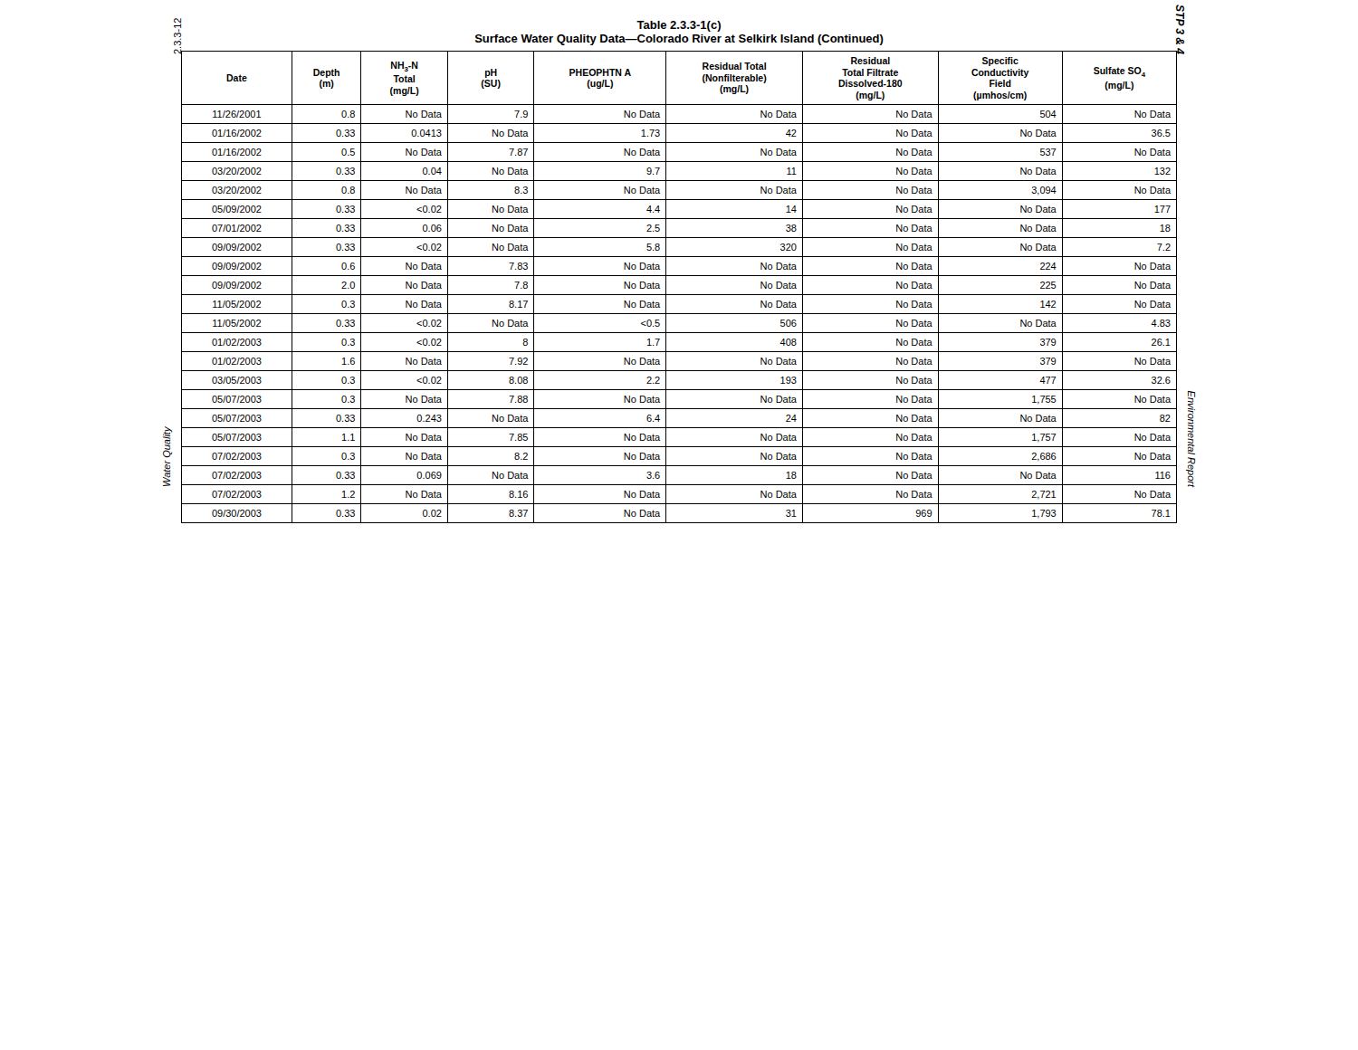2.3.3-12
STP 3 & 4
Environmental Report
Water Quality
Table 2.3.3-1(c) Surface Water Quality Data—Colorado River at Selkirk Island (Continued)
| Date | Depth (m) | NH 3 -N Total (mg/L) | pH (SU) | PHEOPHTN A (ug/L) | Residual Total (Nonfilterable) (mg/L) | Residual Total Filtrate Dissolved-180 (mg/L) | Specific Conductivity Field (µmhos/cm) | Sulfate SO 4 (mg/L) |
| --- | --- | --- | --- | --- | --- | --- | --- | --- |
| 11/26/2001 | 0.8 | No Data | 7.9 | No Data | No Data | No Data | 504 | No Data |
| 01/16/2002 | 0.33 | 0.0413 | No Data | 1.73 | 42 | No Data | No Data | 36.5 |
| 01/16/2002 | 0.5 | No Data | 7.87 | No Data | No Data | No Data | 537 | No Data |
| 03/20/2002 | 0.33 | 0.04 | No Data | 9.7 | 11 | No Data | No Data | 132 |
| 03/20/2002 | 0.8 | No Data | 8.3 | No Data | No Data | No Data | 3,094 | No Data |
| 05/09/2002 | 0.33 | <0.02 | No Data | 4.4 | 14 | No Data | No Data | 177 |
| 07/01/2002 | 0.33 | 0.06 | No Data | 2.5 | 38 | No Data | No Data | 18 |
| 09/09/2002 | 0.33 | <0.02 | No Data | 5.8 | 320 | No Data | No Data | 7.2 |
| 09/09/2002 | 0.6 | No Data | 7.83 | No Data | No Data | No Data | 224 | No Data |
| 09/09/2002 | 2.0 | No Data | 7.8 | No Data | No Data | No Data | 225 | No Data |
| 11/05/2002 | 0.3 | No Data | 8.17 | No Data | No Data | No Data | 142 | No Data |
| 11/05/2002 | 0.33 | <0.02 | No Data | <0.5 | 506 | No Data | No Data | 4.83 |
| 01/02/2003 | 0.3 | <0.02 | 8 | 1.7 | 408 | No Data | 379 | 26.1 |
| 01/02/2003 | 1.6 | No Data | 7.92 | No Data | No Data | No Data | 379 | No Data |
| 03/05/2003 | 0.3 | <0.02 | 8.08 | 2.2 | 193 | No Data | 477 | 32.6 |
| 05/07/2003 | 0.3 | No Data | 7.88 | No Data | No Data | No Data | 1,755 | No Data |
| 05/07/2003 | 0.33 | 0.243 | No Data | 6.4 | 24 | No Data | No Data | 82 |
| 05/07/2003 | 1.1 | No Data | 7.85 | No Data | No Data | No Data | 1,757 | No Data |
| 07/02/2003 | 0.3 | No Data | 8.2 | No Data | No Data | No Data | 2,686 | No Data |
| 07/02/2003 | 0.33 | 0.069 | No Data | 3.6 | 18 | No Data | No Data | 116 |
| 07/02/2003 | 1.2 | No Data | 8.16 | No Data | No Data | No Data | 2,721 | No Data |
| 09/30/2003 | 0.33 | 0.02 | 8.37 | No Data | 31 | 969 | 1,793 | 78.1 |